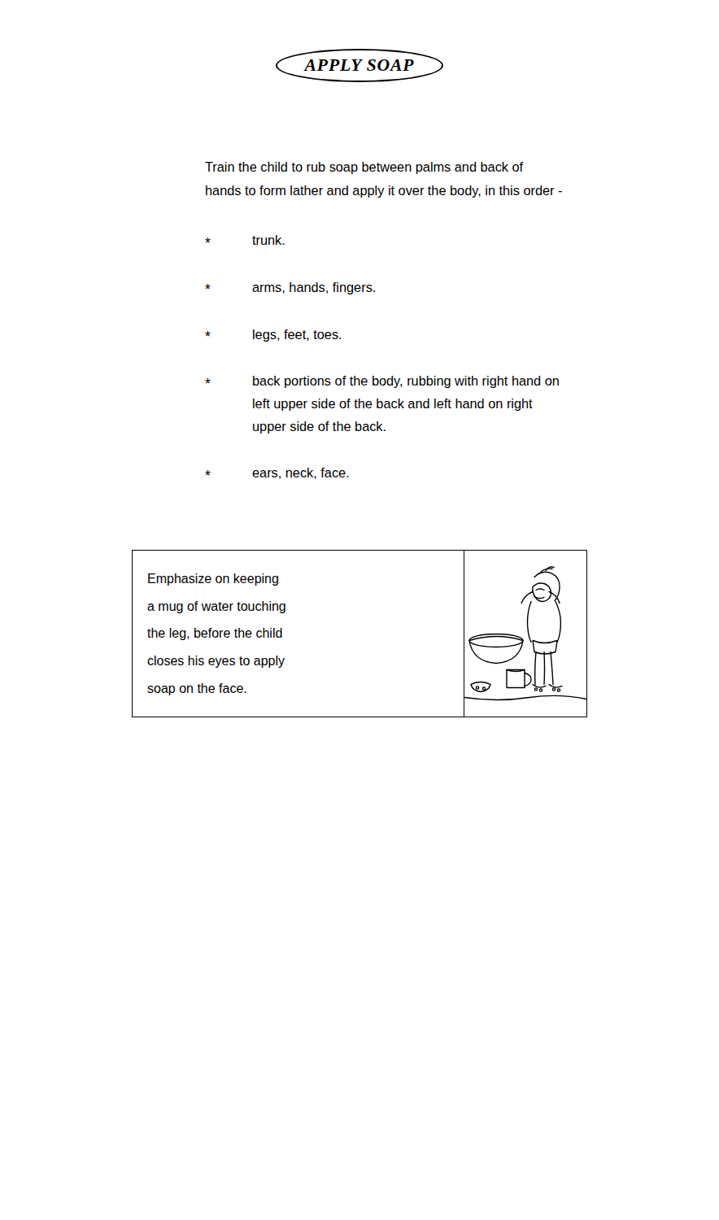APPLY SOAP
Train the child to rub soap between palms and back of hands to form lather and apply it over the body, in this order -
trunk.
arms, hands, fingers.
legs, feet, toes.
back portions of the body, rubbing with right hand on left upper side of the back and left hand on right upper side of the back.
ears, neck, face.
Emphasize on keeping
a mug of water touching
the leg, before the child
closes his eyes to apply
soap on the face.